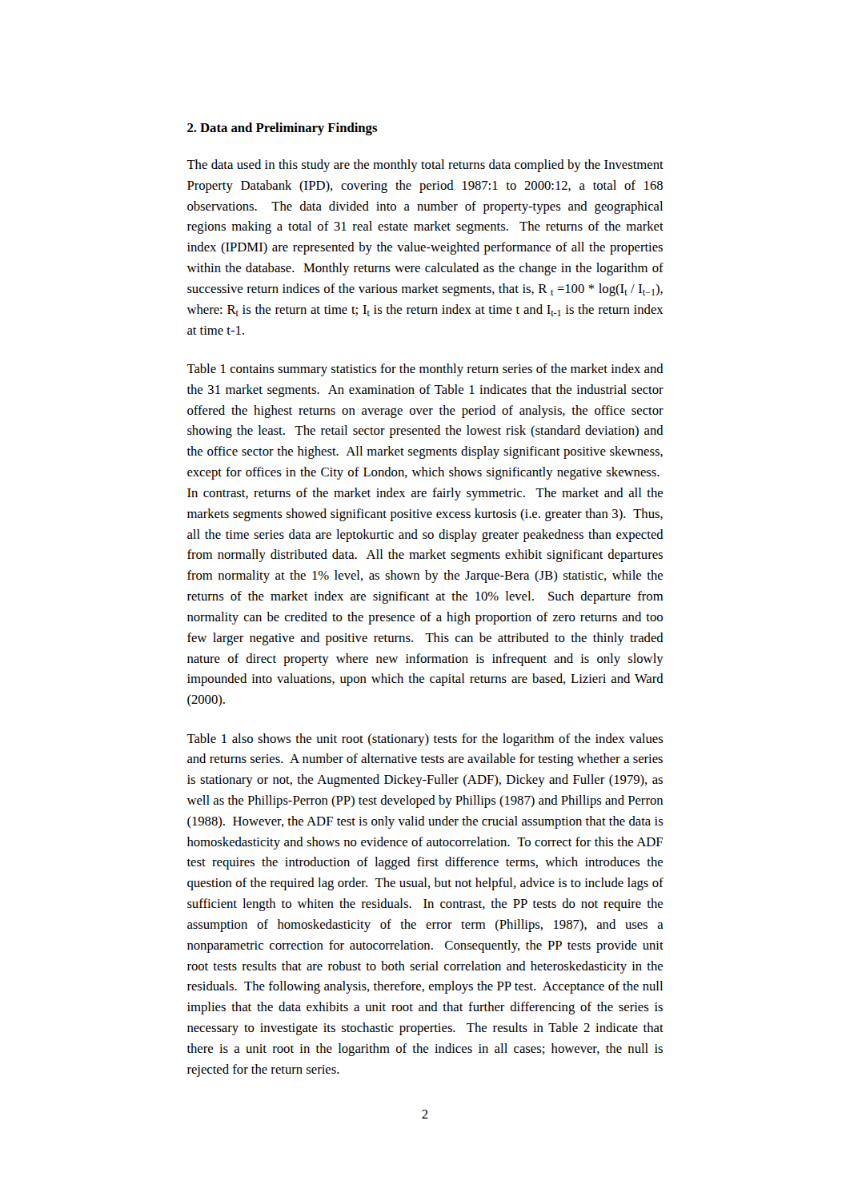2. Data and Preliminary Findings
The data used in this study are the monthly total returns data complied by the Investment Property Databank (IPD), covering the period 1987:1 to 2000:12, a total of 168 observations. The data divided into a number of property-types and geographical regions making a total of 31 real estate market segments. The returns of the market index (IPDMI) are represented by the value-weighted performance of all the properties within the database. Monthly returns were calculated as the change in the logarithm of successive return indices of the various market segments, that is, R t =100 * log(It / It−1), where: Rt is the return at time t; It is the return index at time t and It-1 is the return index at time t-1.
Table 1 contains summary statistics for the monthly return series of the market index and the 31 market segments. An examination of Table 1 indicates that the industrial sector offered the highest returns on average over the period of analysis, the office sector showing the least. The retail sector presented the lowest risk (standard deviation) and the office sector the highest. All market segments display significant positive skewness, except for offices in the City of London, which shows significantly negative skewness. In contrast, returns of the market index are fairly symmetric. The market and all the markets segments showed significant positive excess kurtosis (i.e. greater than 3). Thus, all the time series data are leptokurtic and so display greater peakedness than expected from normally distributed data. All the market segments exhibit significant departures from normality at the 1% level, as shown by the Jarque-Bera (JB) statistic, while the returns of the market index are significant at the 10% level. Such departure from normality can be credited to the presence of a high proportion of zero returns and too few larger negative and positive returns. This can be attributed to the thinly traded nature of direct property where new information is infrequent and is only slowly impounded into valuations, upon which the capital returns are based, Lizieri and Ward (2000).
Table 1 also shows the unit root (stationary) tests for the logarithm of the index values and returns series. A number of alternative tests are available for testing whether a series is stationary or not, the Augmented Dickey-Fuller (ADF), Dickey and Fuller (1979), as well as the Phillips-Perron (PP) test developed by Phillips (1987) and Phillips and Perron (1988). However, the ADF test is only valid under the crucial assumption that the data is homoskedasticity and shows no evidence of autocorrelation. To correct for this the ADF test requires the introduction of lagged first difference terms, which introduces the question of the required lag order. The usual, but not helpful, advice is to include lags of sufficient length to whiten the residuals. In contrast, the PP tests do not require the assumption of homoskedasticity of the error term (Phillips, 1987), and uses a nonparametric correction for autocorrelation. Consequently, the PP tests provide unit root tests results that are robust to both serial correlation and heteroskedasticity in the residuals. The following analysis, therefore, employs the PP test. Acceptance of the null implies that the data exhibits a unit root and that further differencing of the series is necessary to investigate its stochastic properties. The results in Table 2 indicate that there is a unit root in the logarithm of the indices in all cases; however, the null is rejected for the return series.
2